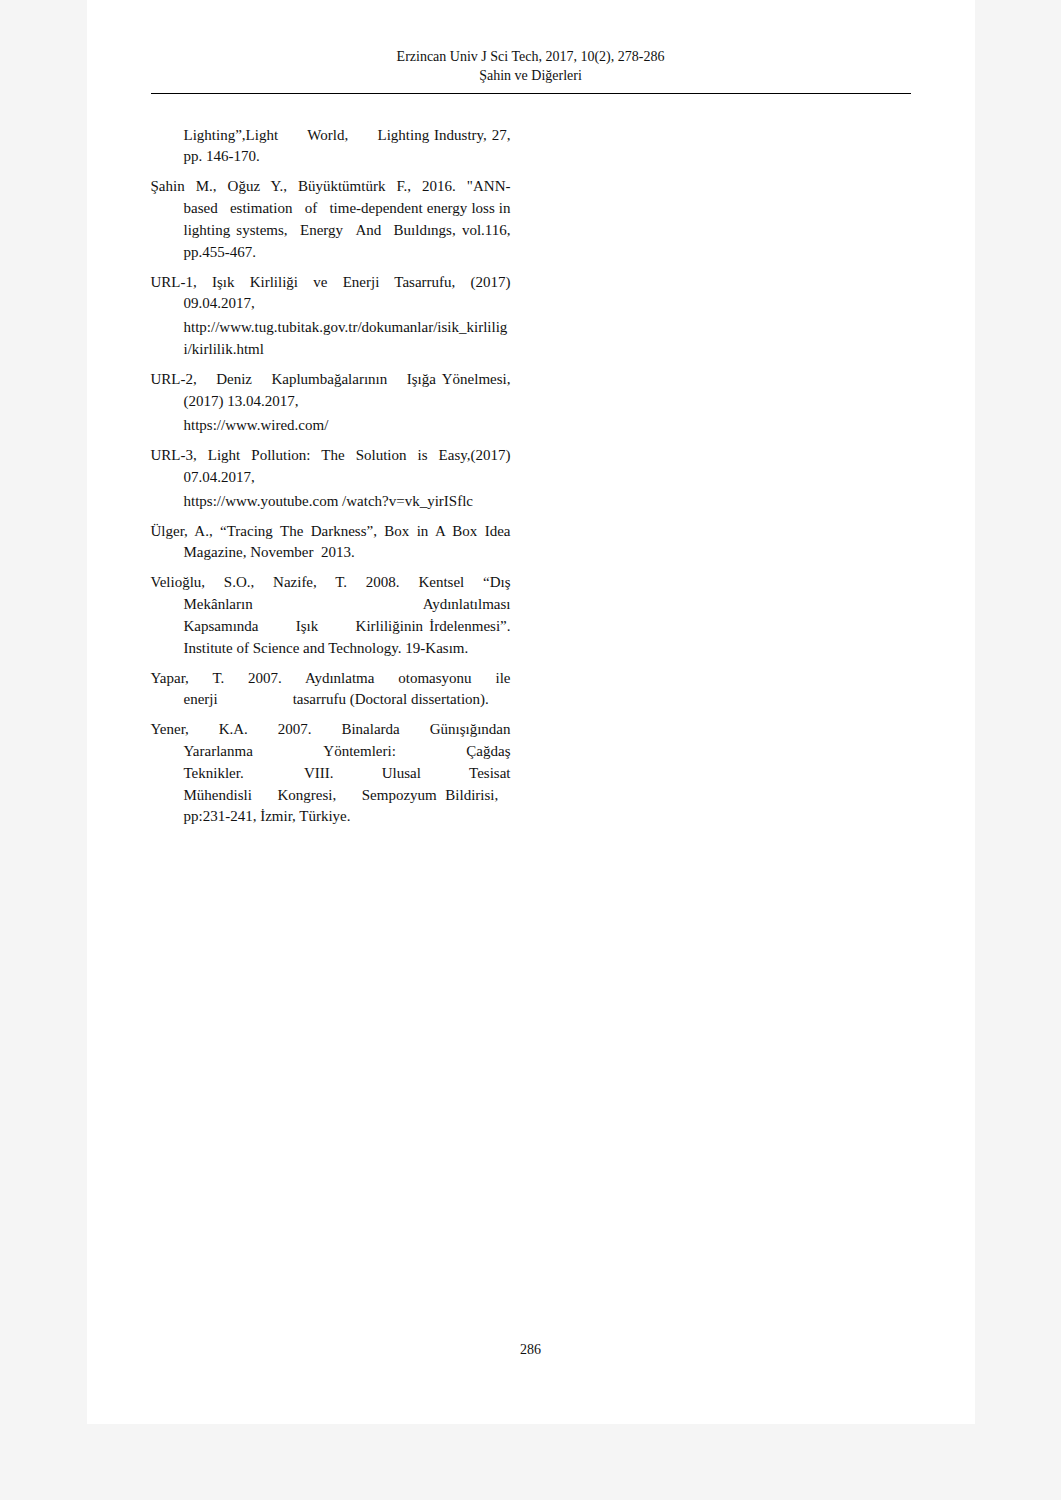Erzincan Univ J Sci Tech, 2017, 10(2), 278-286 Şahin ve Diğerleri
Lighting”,Light World, Lighting Industry, 27, pp. 146-170.
Şahin M., Oğuz Y., Büyüktümtürk F., 2016. "ANN-based estimation of time-dependent energy loss in lighting systems, Energy And Buıldıngs, vol.116, pp.455-467.
URL-1, Işık Kirliliği ve Enerji Tasarrufu, (2017) 09.04.2017, http://www.tug.tubitak.gov.tr/dokumanlar/isik_kirliligi/kirlilik.html
URL-2, Deniz Kaplumbağalarının Işığa Yönelmesi, (2017) 13.04.2017, https://www.wired.com/
URL-3, Light Pollution: The Solution is Easy,(2017) 07.04.2017,https://www.youtube.com /watch?v=vk_yirISflc
Ülger, A., “Tracing The Darkness”, Box in A Box Idea Magazine, November 2013.
Velioğlu, S.O., Nazife, T. 2008. Kentsel “Dış Mekânların Aydınlatılması Kapsamında Işık Kirliliğinin İrdelenmesi”. Institute of Science and Technology. 19-Kasım.
Yapar, T. 2007. Aydınlatma otomasyonu ile enerji tasarrufu (Doctoral dissertation).
Yener, K.A. 2007. Binalarda Günışığından Yararlanma Yöntemleri: Çağdaş Teknikler. VIII. Ulusal Tesisat Mühendisli Kongresi, Sempozyum Bildirisi, pp:231-241, İzmir, Türkiye.
286